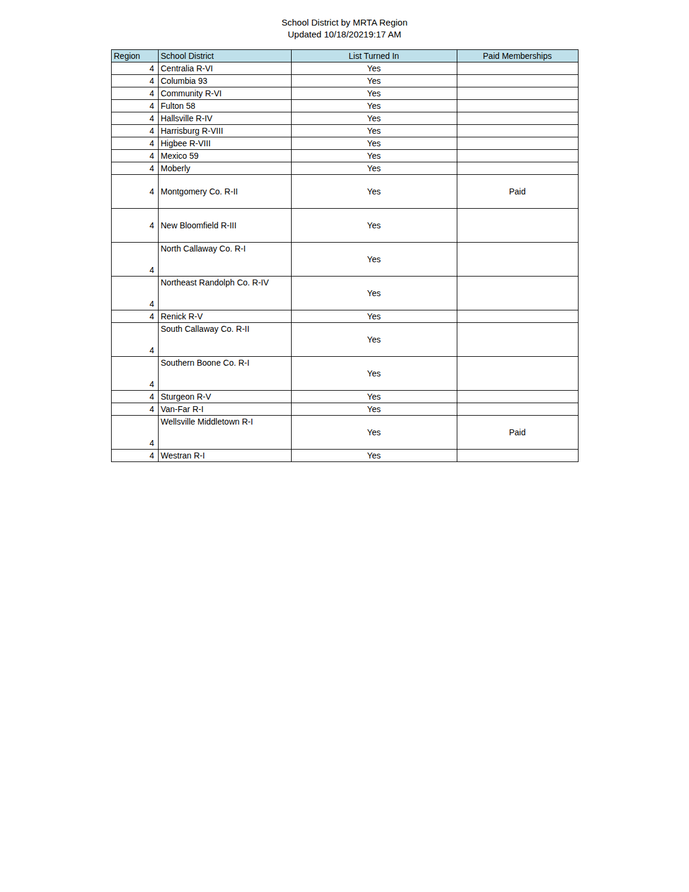School District by MRTA Region
Updated 10/18/20219:17 AM
| Region | School District | List Turned In | Paid Memberships |
| --- | --- | --- | --- |
| 4 | Centralia R-VI | Yes | |
| 4 | Columbia 93 | Yes | |
| 4 | Community R-VI | Yes | |
| 4 | Fulton 58 | Yes | |
| 4 | Hallsville R-IV | Yes | |
| 4 | Harrisburg R-VIII | Yes | |
| 4 | Higbee R-VIII | Yes | |
| 4 | Mexico 59 | Yes | |
| 4 | Moberly | Yes | |
| 4 | Montgomery Co. R-II | Yes | Paid |
| 4 | New Bloomfield R-III | Yes | |
| 4 | North Callaway Co. R-I | Yes | |
| 4 | Northeast Randolph Co. R-IV | Yes | |
| 4 | Renick R-V | Yes | |
| 4 | South Callaway Co. R-II | Yes | |
| 4 | Southern Boone Co. R-I | Yes | |
| 4 | Sturgeon R-V | Yes | |
| 4 | Van-Far R-I | Yes | |
| 4 | Wellsville Middletown R-I | Yes | Paid |
| 4 | Westran R-I | Yes | |